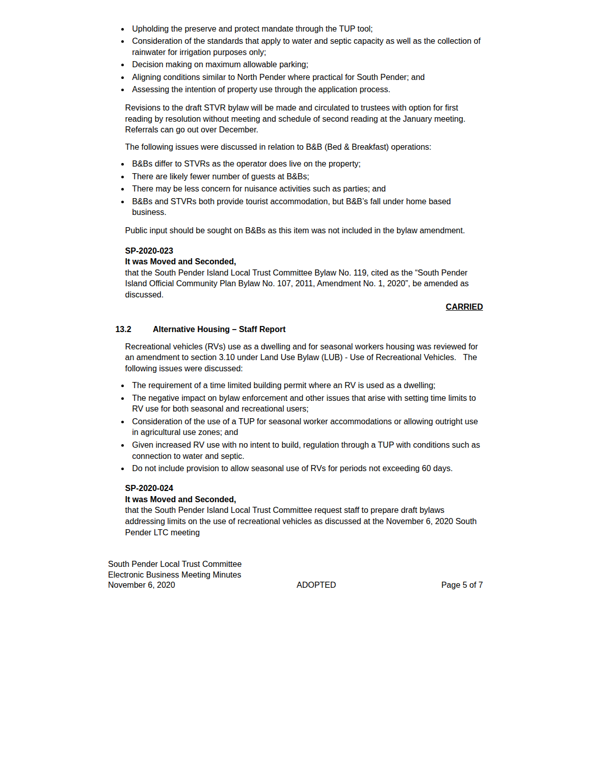Upholding the preserve and protect mandate through the TUP tool;
Consideration of the standards that apply to water and septic capacity as well as the collection of rainwater for irrigation purposes only;
Decision making on maximum allowable parking;
Aligning conditions similar to North Pender where practical for South Pender; and
Assessing the intention of property use through the application process.
Revisions to the draft STVR bylaw will be made and circulated to trustees with option for first reading by resolution without meeting and schedule of second reading at the January meeting. Referrals can go out over December.
The following issues were discussed in relation to B&B (Bed & Breakfast) operations:
B&Bs differ to STVRs as the operator does live on the property;
There are likely fewer number of guests at B&Bs;
There may be less concern for nuisance activities such as parties; and
B&Bs and STVRs both provide tourist accommodation, but B&B’s fall under home based business.
Public input should be sought on B&Bs as this item was not included in the bylaw amendment.
SP-2020-023
It was Moved and Seconded,
that the South Pender Island Local Trust Committee Bylaw No. 119, cited as the “South Pender Island Official Community Plan Bylaw No. 107, 2011, Amendment No. 1, 2020”, be amended as discussed.
CARRIED
13.2 Alternative Housing – Staff Report
Recreational vehicles (RVs) use as a dwelling and for seasonal workers housing was reviewed for an amendment to section 3.10 under Land Use Bylaw (LUB) - Use of Recreational Vehicles. The following issues were discussed:
The requirement of a time limited building permit where an RV is used as a dwelling;
The negative impact on bylaw enforcement and other issues that arise with setting time limits to RV use for both seasonal and recreational users;
Consideration of the use of a TUP for seasonal worker accommodations or allowing outright use in agricultural use zones; and
Given increased RV use with no intent to build, regulation through a TUP with conditions such as connection to water and septic.
Do not include provision to allow seasonal use of RVs for periods not exceeding 60 days.
SP-2020-024
It was Moved and Seconded,
that the South Pender Island Local Trust Committee request staff to prepare draft bylaws addressing limits on the use of recreational vehicles as discussed at the November 6, 2020 South Pender LTC meeting
South Pender Local Trust Committee Electronic Business Meeting Minutes
November 6, 2020 ADOPTED Page 5 of 7